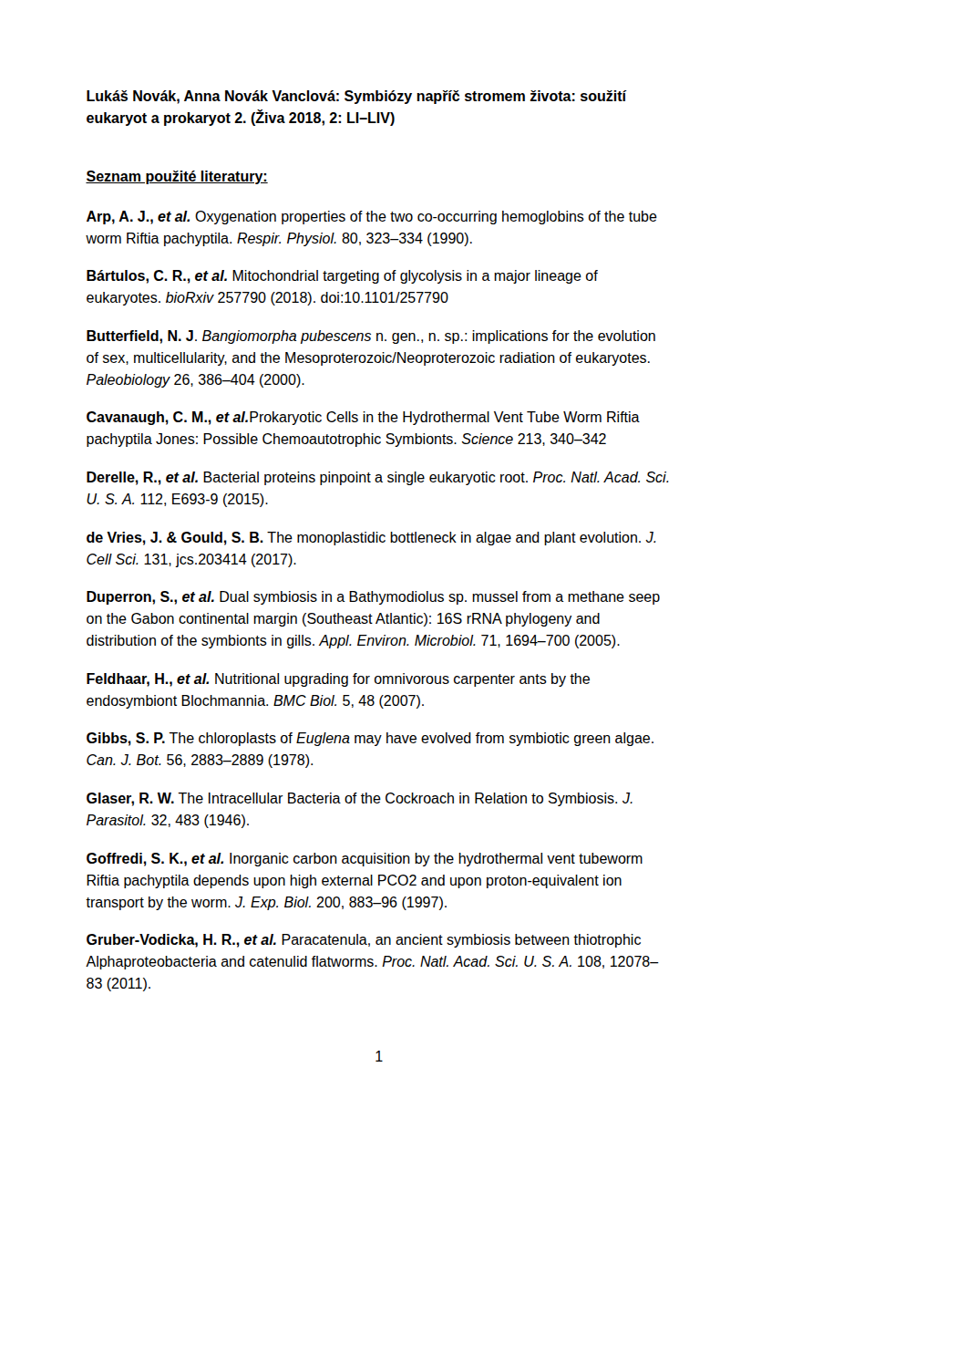Lukáš Novák, Anna Novák Vanclová: Symbiózy napříč stromem života: soužití eukaryot a prokaryot 2. (Živa 2018, 2: LI–LIV)
Seznam použité literatury:
Arp, A. J., et al. Oxygenation properties of the two co-occurring hemoglobins of the tube worm Riftia pachyptila. Respir. Physiol. 80, 323–334 (1990).
Bártulos, C. R., et al. Mitochondrial targeting of glycolysis in a major lineage of eukaryotes. bioRxiv 257790 (2018). doi:10.1101/257790
Butterfield, N. J. Bangiomorpha pubescens n. gen., n. sp.: implications for the evolution of sex, multicellularity, and the Mesoproterozoic/Neoproterozoic radiation of eukaryotes. Paleobiology 26, 386–404 (2000).
Cavanaugh, C. M., et al. Prokaryotic Cells in the Hydrothermal Vent Tube Worm Riftia pachyptila Jones: Possible Chemoautotrophic Symbionts. Science 213, 340–342
Derelle, R., et al. Bacterial proteins pinpoint a single eukaryotic root. Proc. Natl. Acad. Sci. U. S. A. 112, E693-9 (2015).
de Vries, J. & Gould, S. B. The monoplastidic bottleneck in algae and plant evolution. J. Cell Sci. 131, jcs.203414 (2017).
Duperron, S., et al. Dual symbiosis in a Bathymodiolus sp. mussel from a methane seep on the Gabon continental margin (Southeast Atlantic): 16S rRNA phylogeny and distribution of the symbionts in gills. Appl. Environ. Microbiol. 71, 1694–700 (2005).
Feldhaar, H., et al. Nutritional upgrading for omnivorous carpenter ants by the endosymbiont Blochmannia. BMC Biol. 5, 48 (2007).
Gibbs, S. P. The chloroplasts of Euglena may have evolved from symbiotic green algae. Can. J. Bot. 56, 2883–2889 (1978).
Glaser, R. W. The Intracellular Bacteria of the Cockroach in Relation to Symbiosis. J. Parasitol. 32, 483 (1946).
Goffredi, S. K., et al. Inorganic carbon acquisition by the hydrothermal vent tubeworm Riftia pachyptila depends upon high external PCO2 and upon proton-equivalent ion transport by the worm. J. Exp. Biol. 200, 883–96 (1997).
Gruber-Vodicka, H. R., et al. Paracatenula, an ancient symbiosis between thiotrophic Alphaproteobacteria and catenulid flatworms. Proc. Natl. Acad. Sci. U. S. A. 108, 12078–83 (2011).
1